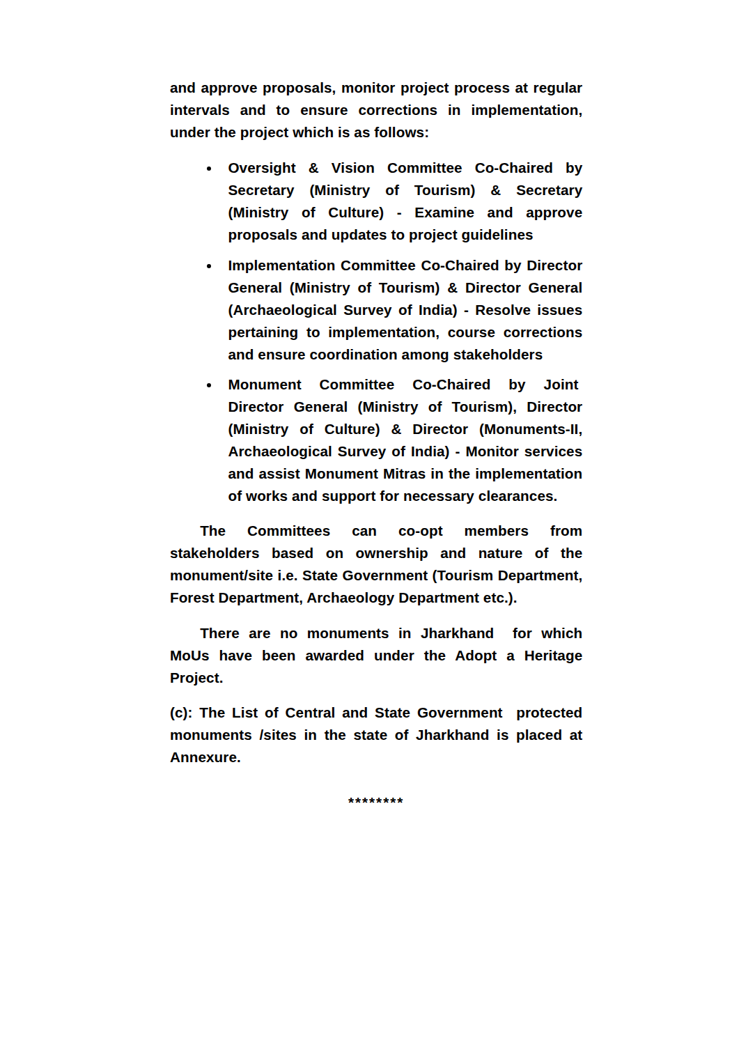and approve proposals, monitor project process at regular intervals and to ensure corrections in implementation, under the project which is as follows:
Oversight & Vision Committee Co-Chaired by Secretary (Ministry of Tourism) & Secretary (Ministry of Culture) - Examine and approve proposals and updates to project guidelines
Implementation Committee Co-Chaired by Director General (Ministry of Tourism) & Director General (Archaeological Survey of India) - Resolve issues pertaining to implementation, course corrections and ensure coordination among stakeholders
Monument Committee Co-Chaired by Joint Director General (Ministry of Tourism), Director (Ministry of Culture) & Director (Monuments-II, Archaeological Survey of India) - Monitor services and assist Monument Mitras in the implementation of works and support for necessary clearances.
The Committees can co-opt members from stakeholders based on ownership and nature of the monument/site i.e. State Government (Tourism Department, Forest Department, Archaeology Department etc.).
There are no monuments in Jharkhand for which MoUs have been awarded under the Adopt a Heritage Project.
(c): The List of Central and State Government protected monuments /sites in the state of Jharkhand is placed at Annexure.
********